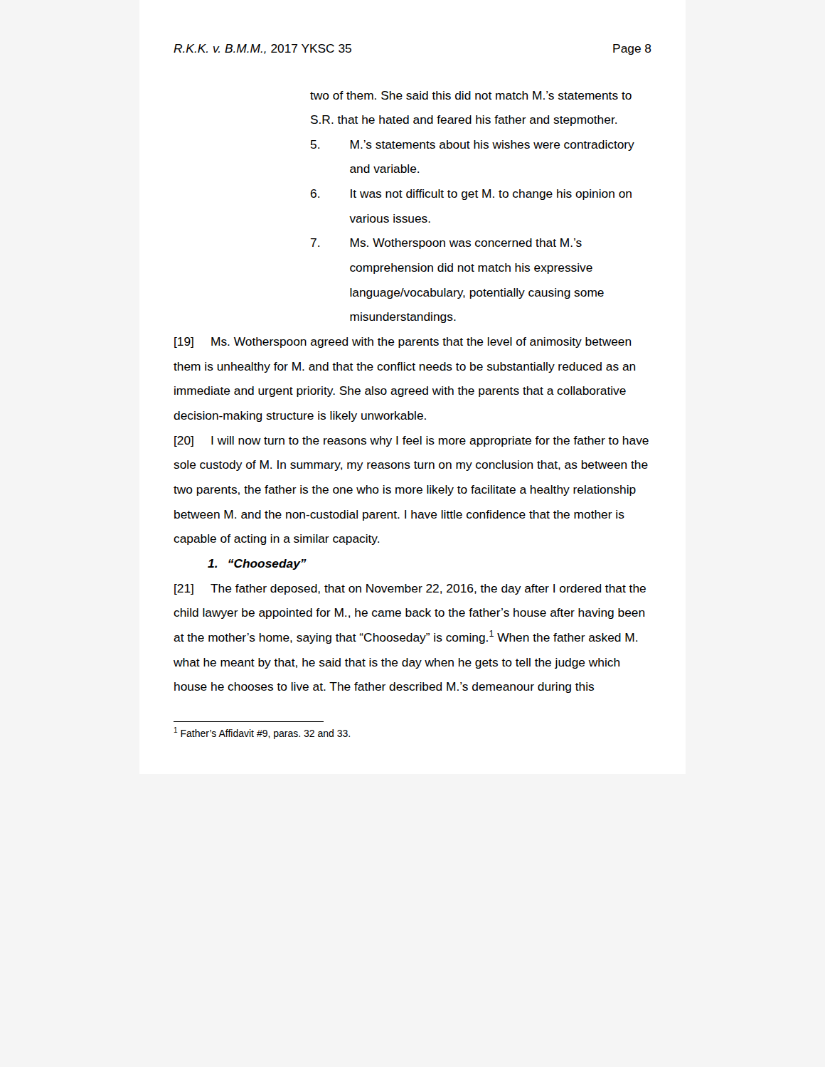R.K.K. v. B.M.M., 2017 YKSC 35
Page 8
two of them. She said this did not match M.’s statements to S.R. that he hated and feared his father and stepmother.
5. M.’s statements about his wishes were contradictory and variable.
6. It was not difficult to get M. to change his opinion on various issues.
7. Ms. Wotherspoon was concerned that M.’s comprehension did not match his expressive language/vocabulary, potentially causing some misunderstandings.
[19] Ms. Wotherspoon agreed with the parents that the level of animosity between them is unhealthy for M. and that the conflict needs to be substantially reduced as an immediate and urgent priority. She also agreed with the parents that a collaborative decision-making structure is likely unworkable.
[20] I will now turn to the reasons why I feel is more appropriate for the father to have sole custody of M. In summary, my reasons turn on my conclusion that, as between the two parents, the father is the one who is more likely to facilitate a healthy relationship between M. and the non-custodial parent. I have little confidence that the mother is capable of acting in a similar capacity.
1.“Chooseday”
[21] The father deposed, that on November 22, 2016, the day after I ordered that the child lawyer be appointed for M., he came back to the father’s house after having been at the mother’s home, saying that “Chooseday” is coming.1 When the father asked M. what he meant by that, he said that is the day when he gets to tell the judge which house he chooses to live at. The father described M.’s demeanour during this
1 Father’s Affidavit #9, paras. 32 and 33.